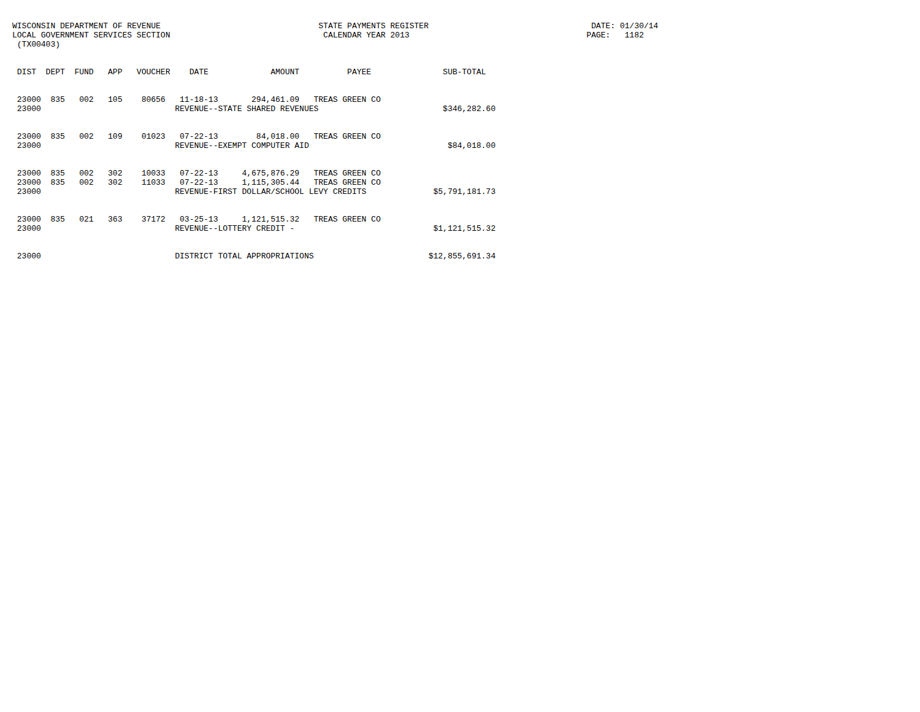WISCONSIN DEPARTMENT OF REVENUE STATE PAYMENTS REGISTER DATE: 01/30/14 LOCAL GOVERNMENT SERVICES SECTION CALENDAR YEAR 2013 PAGE: 1182 (TX00403) DIST DEPT FUND APP VOUCHER DATE AMOUNT PAYEE SUB-TOTAL 23000 835 002 105 80656 11-18-13 294,461.09 TREAS GREEN CO 23000 REVENUE--STATE SHARED REVENUES $346,282.60 23000 835 002 109 01023 07-22-13 84,018.00 TREAS GREEN CO 23000 REVENUE--EXEMPT COMPUTER AID $84,018.00 23000 835 002 302 10033 07-22-13 4,675,876.29 TREAS GREEN CO 23000 835 002 302 11033 07-22-13 1,115,305.44 TREAS GREEN CO 23000 REVENUE-FIRST DOLLAR/SCHOOL LEVY CREDITS $5,791,181.73 23000 835 021 363 37172 03-25-13 1,121,515.32 TREAS GREEN CO 23000 REVENUE--LOTTERY CREDIT - $1,121,515.32 23000 DISTRICT TOTAL APPROPRIATIONS $12,855,691.34